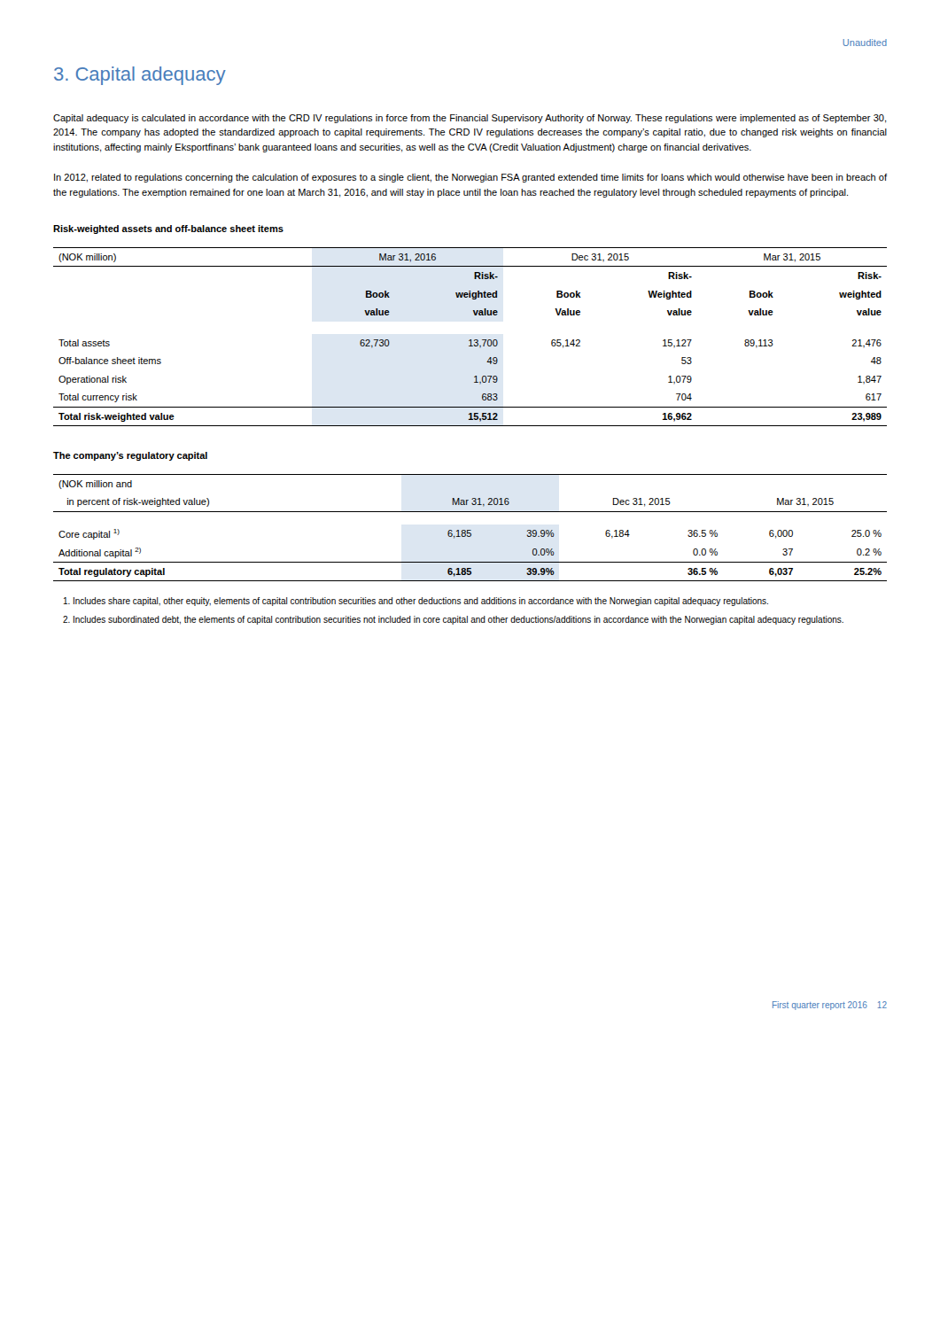Unaudited
3. Capital adequacy
Capital adequacy is calculated in accordance with the CRD IV regulations in force from the Financial Supervisory Authority of Norway. These regulations were implemented as of September 30, 2014. The company has adopted the standardized approach to capital requirements. The CRD IV regulations decreases the company’s capital ratio, due to changed risk weights on financial institutions, affecting mainly Eksportfinans’ bank guaranteed loans and securities, as well as the CVA (Credit Valuation Adjustment) charge on financial derivatives.
In 2012, related to regulations concerning the calculation of exposures to a single client, the Norwegian FSA granted extended time limits for loans which would otherwise have been in breach of the regulations. The exemption remained for one loan at March 31, 2016, and will stay in place until the loan has reached the regulatory level through scheduled repayments of principal.
Risk-weighted assets and off-balance sheet items
| (NOK million) | Mar 31, 2016 | Dec 31, 2015 | Mar 31, 2015 |
| --- | --- | --- | --- |
| | | Risk- | | Risk- | | Risk- |
| | Book | weighted | Book | Weighted | Book | weighted |
| | value | value | Value | value | value | value |
| Total assets | 62,730 | 13,700 | 65,142 | 15,127 | 89,113 | 21,476 |
| Off-balance sheet items | | 49 | | 53 | | 48 |
| Operational risk | | 1,079 | | 1,079 | | 1,847 |
| Total currency risk | | 683 | | 704 | | 617 |
| Total risk-weighted value | | 15,512 | | 16,962 | | 23,989 |
The company’s regulatory capital
| (NOK million and | | | |
| --- | --- | --- | --- |
| in percent of risk-weighted value) | Mar 31, 2016 | Dec 31, 2015 | Mar 31, 2015 |
| Core capital 1) | 6,185 | 39.9% | 6,184 | 36.5 % | 6,000 | 25.0 % |
| Additional capital 2) | | 0.0% | | 0.0 % | 37 | 0.2 % |
| Total regulatory capital | 6,185 | 39.9% | | 36.5 % | 6,037 | 25.2% |
Includes share capital, other equity, elements of capital contribution securities and other deductions and additions in accordance with the Norwegian capital adequacy regulations.
Includes subordinated debt, the elements of capital contribution securities not included in core capital and other deductions/additions in accordance with the Norwegian capital adequacy regulations.
First quarter report 2016 12